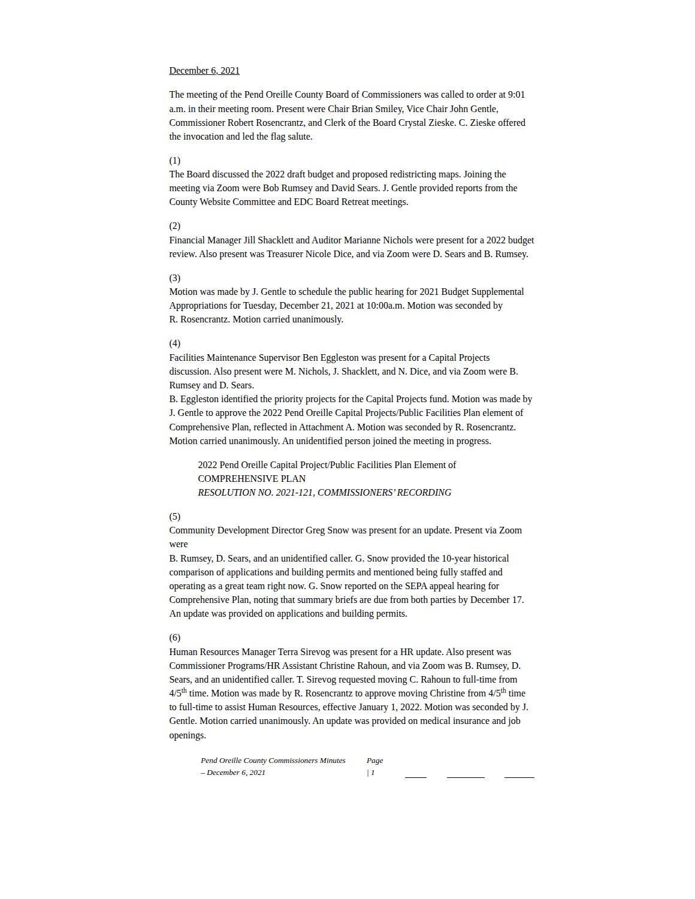December 6, 2021
The meeting of the Pend Oreille County Board of Commissioners was called to order at 9:01 a.m. in their meeting room. Present were Chair Brian Smiley, Vice Chair John Gentle, Commissioner Robert Rosencrantz, and Clerk of the Board Crystal Zieske. C. Zieske offered the invocation and led the flag salute.
(1)
The Board discussed the 2022 draft budget and proposed redistricting maps. Joining the meeting via Zoom were Bob Rumsey and David Sears. J. Gentle provided reports from the County Website Committee and EDC Board Retreat meetings.
(2)
Financial Manager Jill Shacklett and Auditor Marianne Nichols were present for a 2022 budget review. Also present was Treasurer Nicole Dice, and via Zoom were D. Sears and B. Rumsey.
(3)
Motion was made by J. Gentle to schedule the public hearing for 2021 Budget Supplemental Appropriations for Tuesday, December 21, 2021 at 10:00a.m. Motion was seconded by
R. Rosencrantz. Motion carried unanimously.
(4)
Facilities Maintenance Supervisor Ben Eggleston was present for a Capital Projects discussion. Also present were M. Nichols, J. Shacklett, and N. Dice, and via Zoom were B. Rumsey and D. Sears.
B. Eggleston identified the priority projects for the Capital Projects fund. Motion was made by
J. Gentle to approve the 2022 Pend Oreille Capital Projects/Public Facilities Plan element of Comprehensive Plan, reflected in Attachment A. Motion was seconded by R. Rosencrantz. Motion carried unanimously. An unidentified person joined the meeting in progress.
2022 Pend Oreille Capital Project/Public Facilities Plan Element of COMPREHENSIVE PLAN
RESOLUTION NO. 2021-121, COMMISSIONERS’ RECORDING
(5)
Community Development Director Greg Snow was present for an update. Present via Zoom were
B. Rumsey, D. Sears, and an unidentified caller. G. Snow provided the 10-year historical comparison of applications and building permits and mentioned being fully staffed and operating as a great team right now. G. Snow reported on the SEPA appeal hearing for Comprehensive Plan, noting that summary briefs are due from both parties by December 17. An update was provided on applications and building permits.
(6)
Human Resources Manager Terra Sirevog was present for a HR update. Also present was Commissioner Programs/HR Assistant Christine Rahoun, and via Zoom was B. Rumsey, D. Sears, and an unidentified caller. T. Sirevog requested moving C. Rahoun to full-time from 4/5th time. Motion was made by R. Rosencrantz to approve moving Christine from 4/5th time to full-time to assist Human Resources, effective January 1, 2022. Motion was seconded by J. Gentle. Motion carried unanimously. An update was provided on medical insurance and job openings.
Pend Oreille County Commissioners Minutes – December 6, 2021 Page | 1